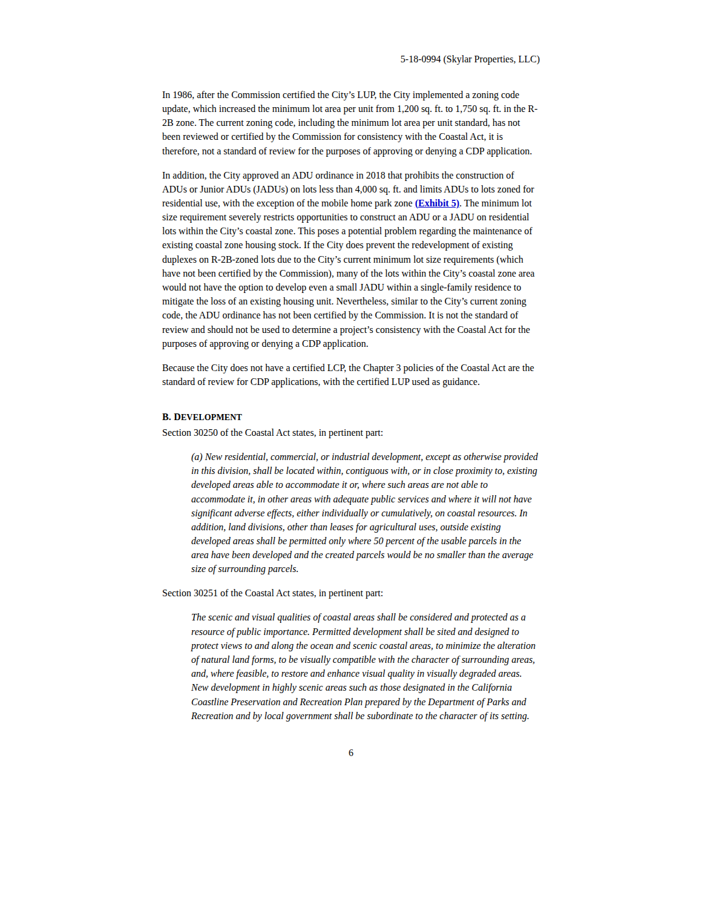5-18-0994 (Skylar Properties, LLC)
In 1986, after the Commission certified the City’s LUP, the City implemented a zoning code update, which increased the minimum lot area per unit from 1,200 sq. ft. to 1,750 sq. ft. in the R-2B zone. The current zoning code, including the minimum lot area per unit standard, has not been reviewed or certified by the Commission for consistency with the Coastal Act, it is therefore, not a standard of review for the purposes of approving or denying a CDP application.
In addition, the City approved an ADU ordinance in 2018 that prohibits the construction of ADUs or Junior ADUs (JADUs) on lots less than 4,000 sq. ft. and limits ADUs to lots zoned for residential use, with the exception of the mobile home park zone (Exhibit 5). The minimum lot size requirement severely restricts opportunities to construct an ADU or a JADU on residential lots within the City’s coastal zone. This poses a potential problem regarding the maintenance of existing coastal zone housing stock. If the City does prevent the redevelopment of existing duplexes on R-2B-zoned lots due to the City’s current minimum lot size requirements (which have not been certified by the Commission), many of the lots within the City’s coastal zone area would not have the option to develop even a small JADU within a single-family residence to mitigate the loss of an existing housing unit. Nevertheless, similar to the City’s current zoning code, the ADU ordinance has not been certified by the Commission. It is not the standard of review and should not be used to determine a project’s consistency with the Coastal Act for the purposes of approving or denying a CDP application.
Because the City does not have a certified LCP, the Chapter 3 policies of the Coastal Act are the standard of review for CDP applications, with the certified LUP used as guidance.
B. DEVELOPMENT
Section 30250 of the Coastal Act states, in pertinent part:
(a) New residential, commercial, or industrial development, except as otherwise provided in this division, shall be located within, contiguous with, or in close proximity to, existing developed areas able to accommodate it or, where such areas are not able to accommodate it, in other areas with adequate public services and where it will not have significant adverse effects, either individually or cumulatively, on coastal resources. In addition, land divisions, other than leases for agricultural uses, outside existing developed areas shall be permitted only where 50 percent of the usable parcels in the area have been developed and the created parcels would be no smaller than the average size of surrounding parcels.
Section 30251 of the Coastal Act states, in pertinent part:
The scenic and visual qualities of coastal areas shall be considered and protected as a resource of public importance. Permitted development shall be sited and designed to protect views to and along the ocean and scenic coastal areas, to minimize the alteration of natural land forms, to be visually compatible with the character of surrounding areas, and, where feasible, to restore and enhance visual quality in visually degraded areas. New development in highly scenic areas such as those designated in the California Coastline Preservation and Recreation Plan prepared by the Department of Parks and Recreation and by local government shall be subordinate to the character of its setting.
6